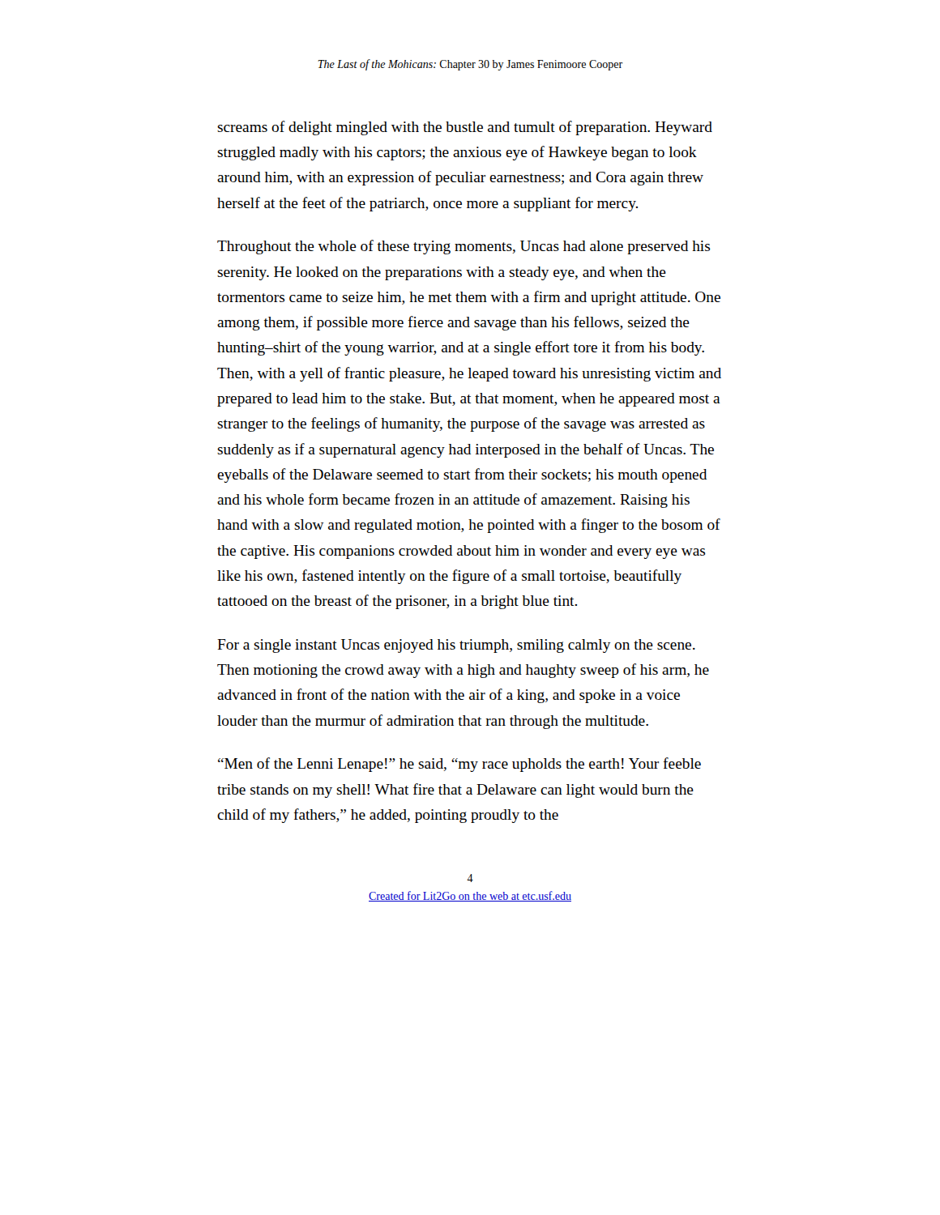The Last of the Mohicans: Chapter 30 by James Fenimoore Cooper
screams of delight mingled with the bustle and tumult of preparation. Heyward struggled madly with his captors; the anxious eye of Hawkeye began to look around him, with an expression of peculiar earnestness; and Cora again threw herself at the feet of the patriarch, once more a suppliant for mercy.
Throughout the whole of these trying moments, Uncas had alone preserved his serenity. He looked on the preparations with a steady eye, and when the tormentors came to seize him, he met them with a firm and upright attitude. One among them, if possible more fierce and savage than his fellows, seized the hunting–shirt of the young warrior, and at a single effort tore it from his body. Then, with a yell of frantic pleasure, he leaped toward his unresisting victim and prepared to lead him to the stake. But, at that moment, when he appeared most a stranger to the feelings of humanity, the purpose of the savage was arrested as suddenly as if a supernatural agency had interposed in the behalf of Uncas. The eyeballs of the Delaware seemed to start from their sockets; his mouth opened and his whole form became frozen in an attitude of amazement. Raising his hand with a slow and regulated motion, he pointed with a finger to the bosom of the captive. His companions crowded about him in wonder and every eye was like his own, fastened intently on the figure of a small tortoise, beautifully tattooed on the breast of the prisoner, in a bright blue tint.
For a single instant Uncas enjoyed his triumph, smiling calmly on the scene. Then motioning the crowd away with a high and haughty sweep of his arm, he advanced in front of the nation with the air of a king, and spoke in a voice louder than the murmur of admiration that ran through the multitude.
“Men of the Lenni Lenape!” he said, “my race upholds the earth! Your feeble tribe stands on my shell! What fire that a Delaware can light would burn the child of my fathers,” he added, pointing proudly to the
4
Created for Lit2Go on the web at etc.usf.edu